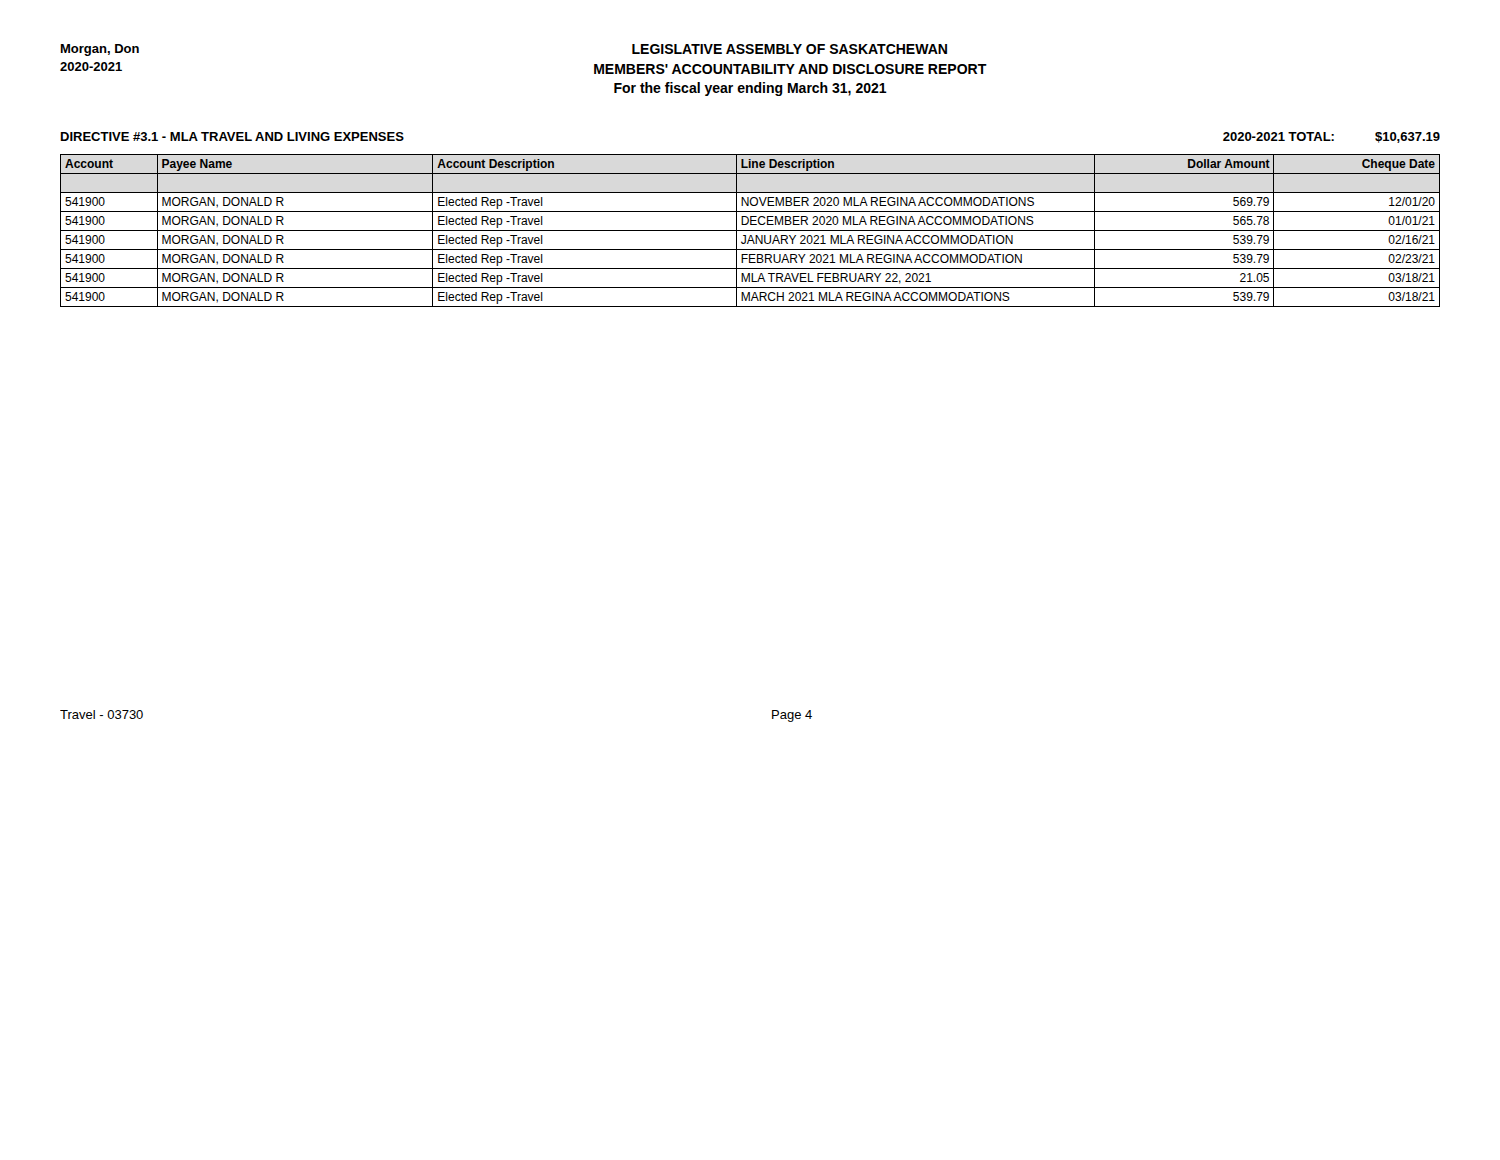Morgan, Don
2020-2021
LEGISLATIVE ASSEMBLY OF SASKATCHEWAN
MEMBERS' ACCOUNTABILITY AND DISCLOSURE REPORT
For the fiscal year ending March 31, 2021
DIRECTIVE #3.1 - MLA TRAVEL AND LIVING EXPENSES
2020-2021 TOTAL:$10,637.19
| Account | Payee Name | Account Description | Line Description | Dollar Amount | Cheque Date |
| --- | --- | --- | --- | --- | --- |
| 541900 | MORGAN, DONALD R | Elected Rep -Travel | NOVEMBER 2020 MLA REGINA ACCOMMODATIONS | 569.79 | 12/01/20 |
| 541900 | MORGAN, DONALD R | Elected Rep -Travel | DECEMBER 2020 MLA REGINA ACCOMMODATIONS | 565.78 | 01/01/21 |
| 541900 | MORGAN, DONALD R | Elected Rep -Travel | JANUARY 2021 MLA REGINA ACCOMMODATION | 539.79 | 02/16/21 |
| 541900 | MORGAN, DONALD R | Elected Rep -Travel | FEBRUARY 2021 MLA REGINA ACCOMMODATION | 539.79 | 02/23/21 |
| 541900 | MORGAN, DONALD R | Elected Rep -Travel | MLA TRAVEL FEBRUARY 22, 2021 | 21.05 | 03/18/21 |
| 541900 | MORGAN, DONALD R | Elected Rep -Travel | MARCH 2021 MLA REGINA ACCOMMODATIONS | 539.79 | 03/18/21 |
Travel - 03730
Page 4